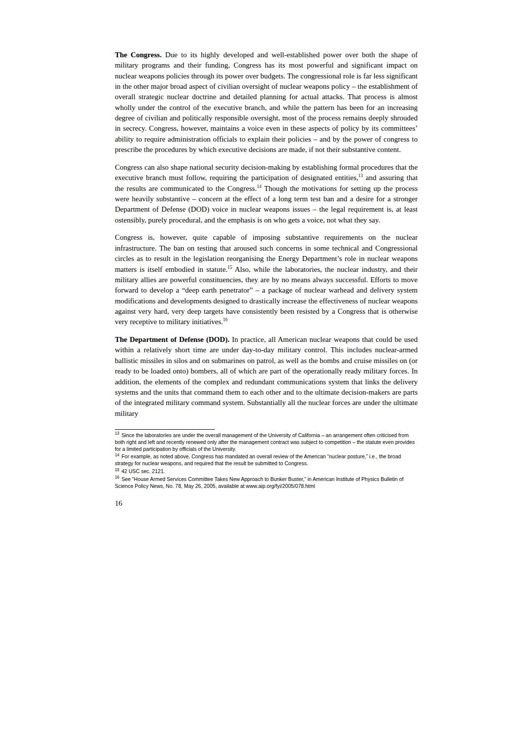The Congress. Due to its highly developed and well-established power over both the shape of military programs and their funding, Congress has its most powerful and significant impact on nuclear weapons policies through its power over budgets. The congressional role is far less significant in the other major broad aspect of civilian oversight of nuclear weapons policy – the establishment of overall strategic nuclear doctrine and detailed planning for actual attacks. That process is almost wholly under the control of the executive branch, and while the pattern has been for an increasing degree of civilian and politically responsible oversight, most of the process remains deeply shrouded in secrecy. Congress, however, maintains a voice even in these aspects of policy by its committees’ ability to require administration officials to explain their policies – and by the power of congress to prescribe the procedures by which executive decisions are made, if not their substantive content.
Congress can also shape national security decision-making by establishing formal procedures that the executive branch must follow, requiring the participation of designated entities,13 and assuring that the results are communicated to the Congress.14 Though the motivations for setting up the process were heavily substantive – concern at the effect of a long term test ban and a desire for a stronger Department of Defense (DOD) voice in nuclear weapons issues – the legal requirement is, at least ostensibly, purely procedural, and the emphasis is on who gets a voice, not what they say.
Congress is, however, quite capable of imposing substantive requirements on the nuclear infrastructure. The ban on testing that aroused such concerns in some technical and Congressional circles as to result in the legislation reorganising the Energy Department’s role in nuclear weapons matters is itself embodied in statute.15 Also, while the laboratories, the nuclear industry, and their military allies are powerful constituencies, they are by no means always successful. Efforts to move forward to develop a “deep earth penetrator” – a package of nuclear warhead and delivery system modifications and developments designed to drastically increase the effectiveness of nuclear weapons against very hard, very deep targets have consistently been resisted by a Congress that is otherwise very receptive to military initiatives.16
The Department of Defense (DOD). In practice, all American nuclear weapons that could be used within a relatively short time are under day-to-day military control. This includes nuclear-armed ballistic missiles in silos and on submarines on patrol, as well as the bombs and cruise missiles on (or ready to be loaded onto) bombers, all of which are part of the operationally ready military forces. In addition, the elements of the complex and redundant communications system that links the delivery systems and the units that command them to each other and to the ultimate decision-makers are parts of the integrated military command system. Substantially all the nuclear forces are under the ultimate military
13 Since the laboratories are under the overall management of the University of California – an arrangement often criticised from both right and left and recently renewed only after the management contract was subject to competition – the statute even provides for a limited participation by officials of the University.
14 For example, as noted above, Congress has mandated an overall review of the American “nuclear posture,” i.e., the broad strategy for nuclear weapons, and required that the result be submitted to Congress.
15 42 USC sec. 2121.
16 See “House Armed Services Committee Takes New Approach to Bunker Buster,” in American Institute of Physics Bulletin of Science Policy News, No. 78, May 26, 2005, available at www.aip.org/fyi/2005/078.html
16